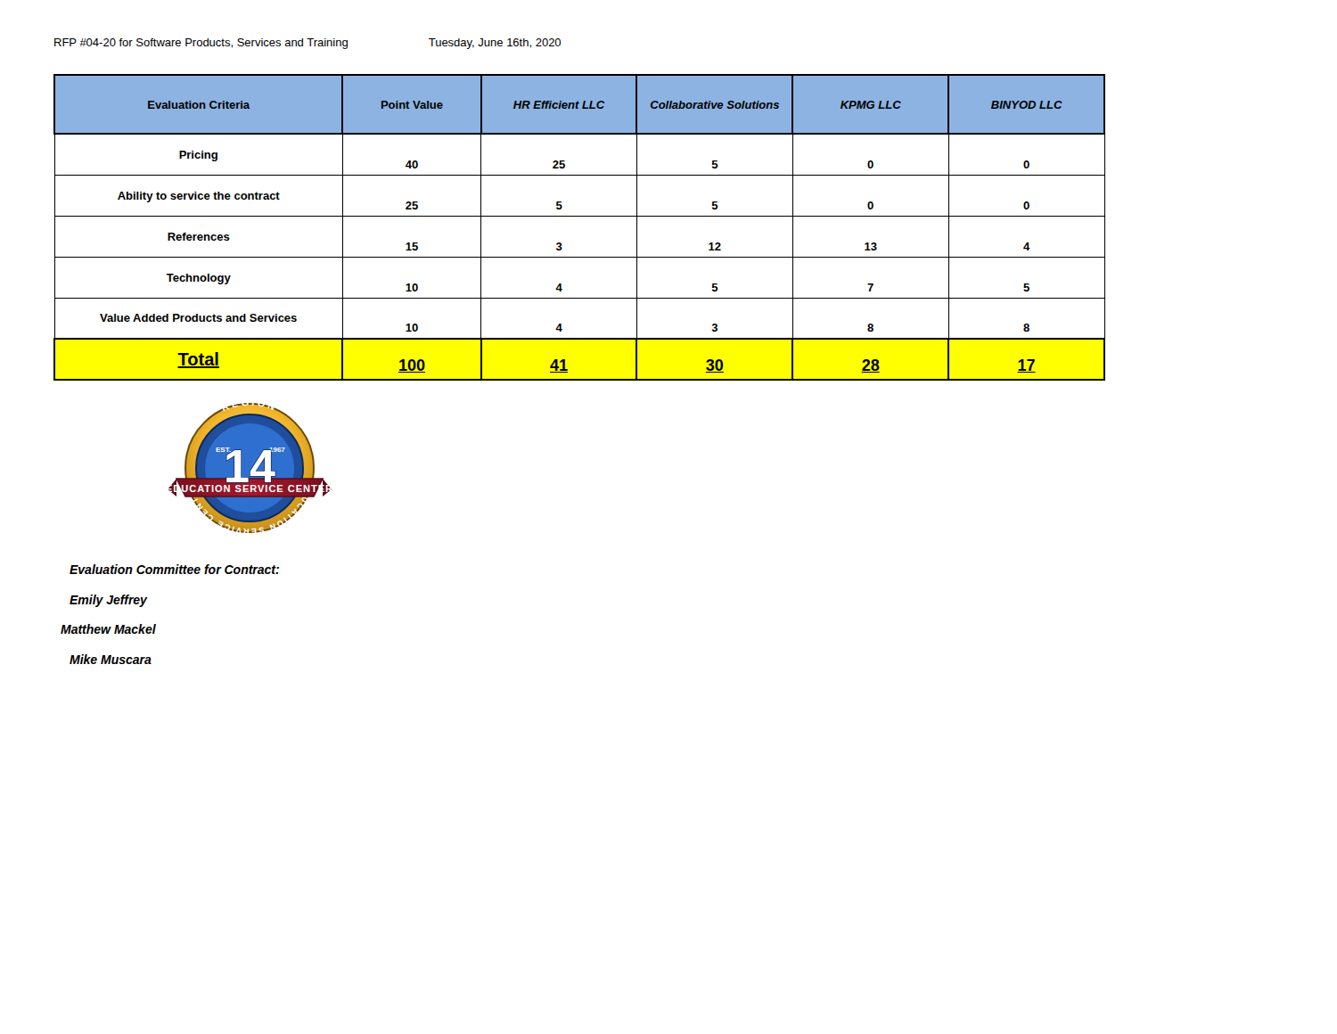RFP #04-20 for Software Products, Services and Training
Tuesday, June 16th, 2020
| Evaluation Criteria | Point Value | HR Efficient LLC | Collaborative Solutions | KPMG LLC | BINYOD LLC |
| --- | --- | --- | --- | --- | --- |
| Pricing | 40 | 25 | 5 | 0 | 0 |
| Ability to service the contract | 25 | 5 | 5 | 0 | 0 |
| References | 15 | 3 | 12 | 13 | 4 |
| Technology | 10 | 4 | 5 | 7 | 5 |
| Value Added Products and Services | 10 | 4 | 3 | 8 | 8 |
| Total | 100 | 41 | 30 | 28 | 17 |
REGION EDUCATION SERVICE CENTER EST. 1967 EDUCATION SERVICE CENTER 14
Evaluation Committee for Contract:
Emily Jeffrey
Matthew Mackel
Mike Muscara